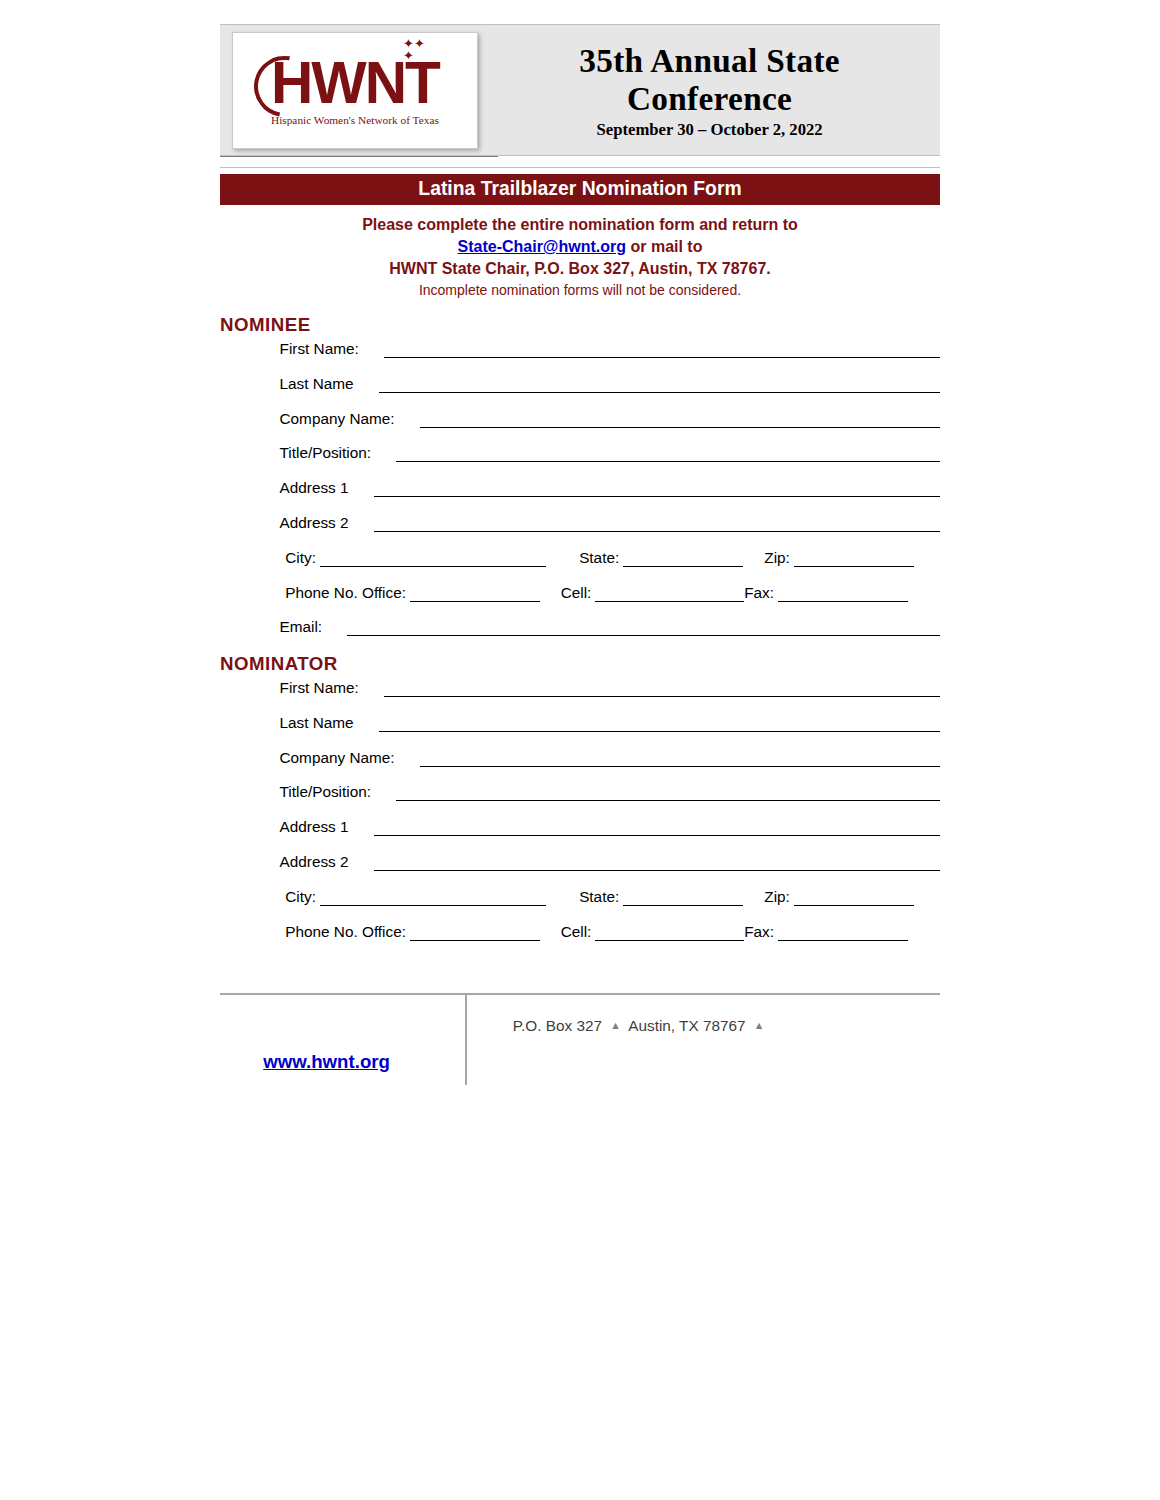✦✦
✦
HWNT
Hispanic Women's Network of Texas
35th Annual State Conference
September 30 – October 2, 2022
Latina Trailblazer Nomination Form
Please complete the entire nomination form and return to
State-Chair@hwnt.org or mail to
HWNT State Chair, P.O. Box 327, Austin, TX 78767.
Incomplete nomination forms will not be considered.
NOMINEE
First Name:
Last Name
Company Name:
Title/Position:
Address 1
Address 2
City: State: Zip:
Phone No. Office: Cell: Fax:
Email:
NOMINATOR
First Name:
Last Name
Company Name:
Title/Position:
Address 1
Address 2
City: State: Zip:
Phone No. Office: Cell: Fax:
www.hwnt.org
P.O. Box 327 ▲ Austin, TX 78767 ▲